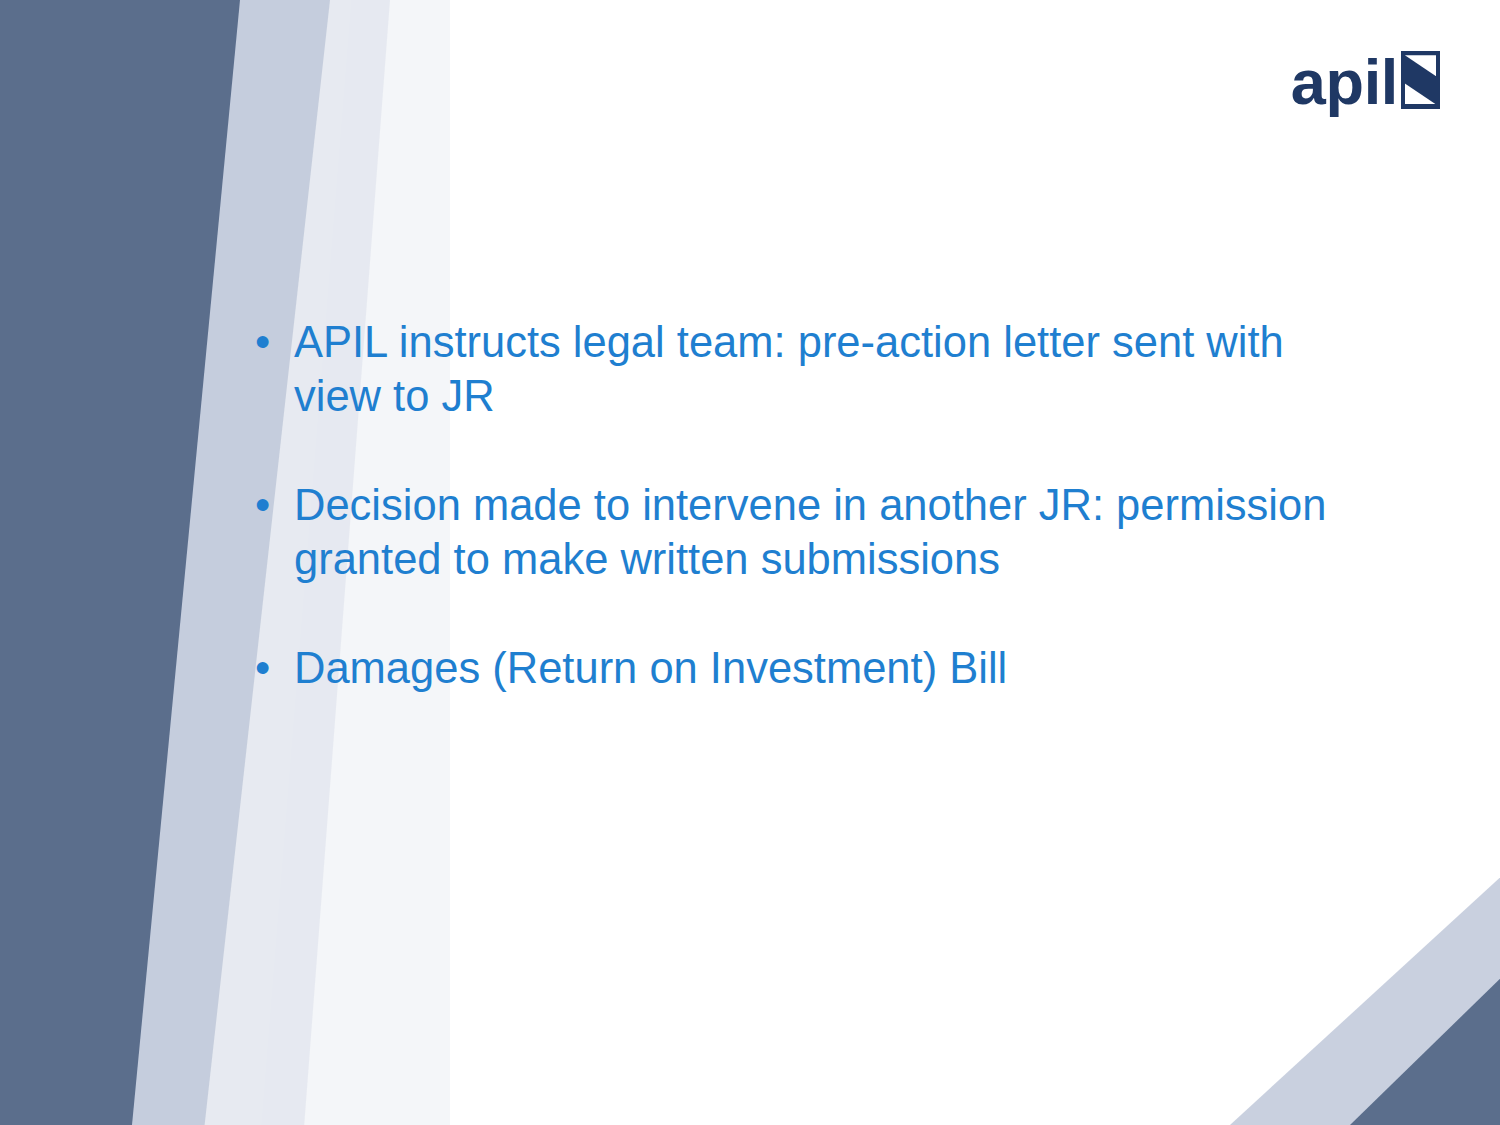apil
APIL instructs legal team: pre-action letter sent with view to JR
Decision made to intervene in another JR: permission granted to make written submissions
Damages (Return on Investment) Bill